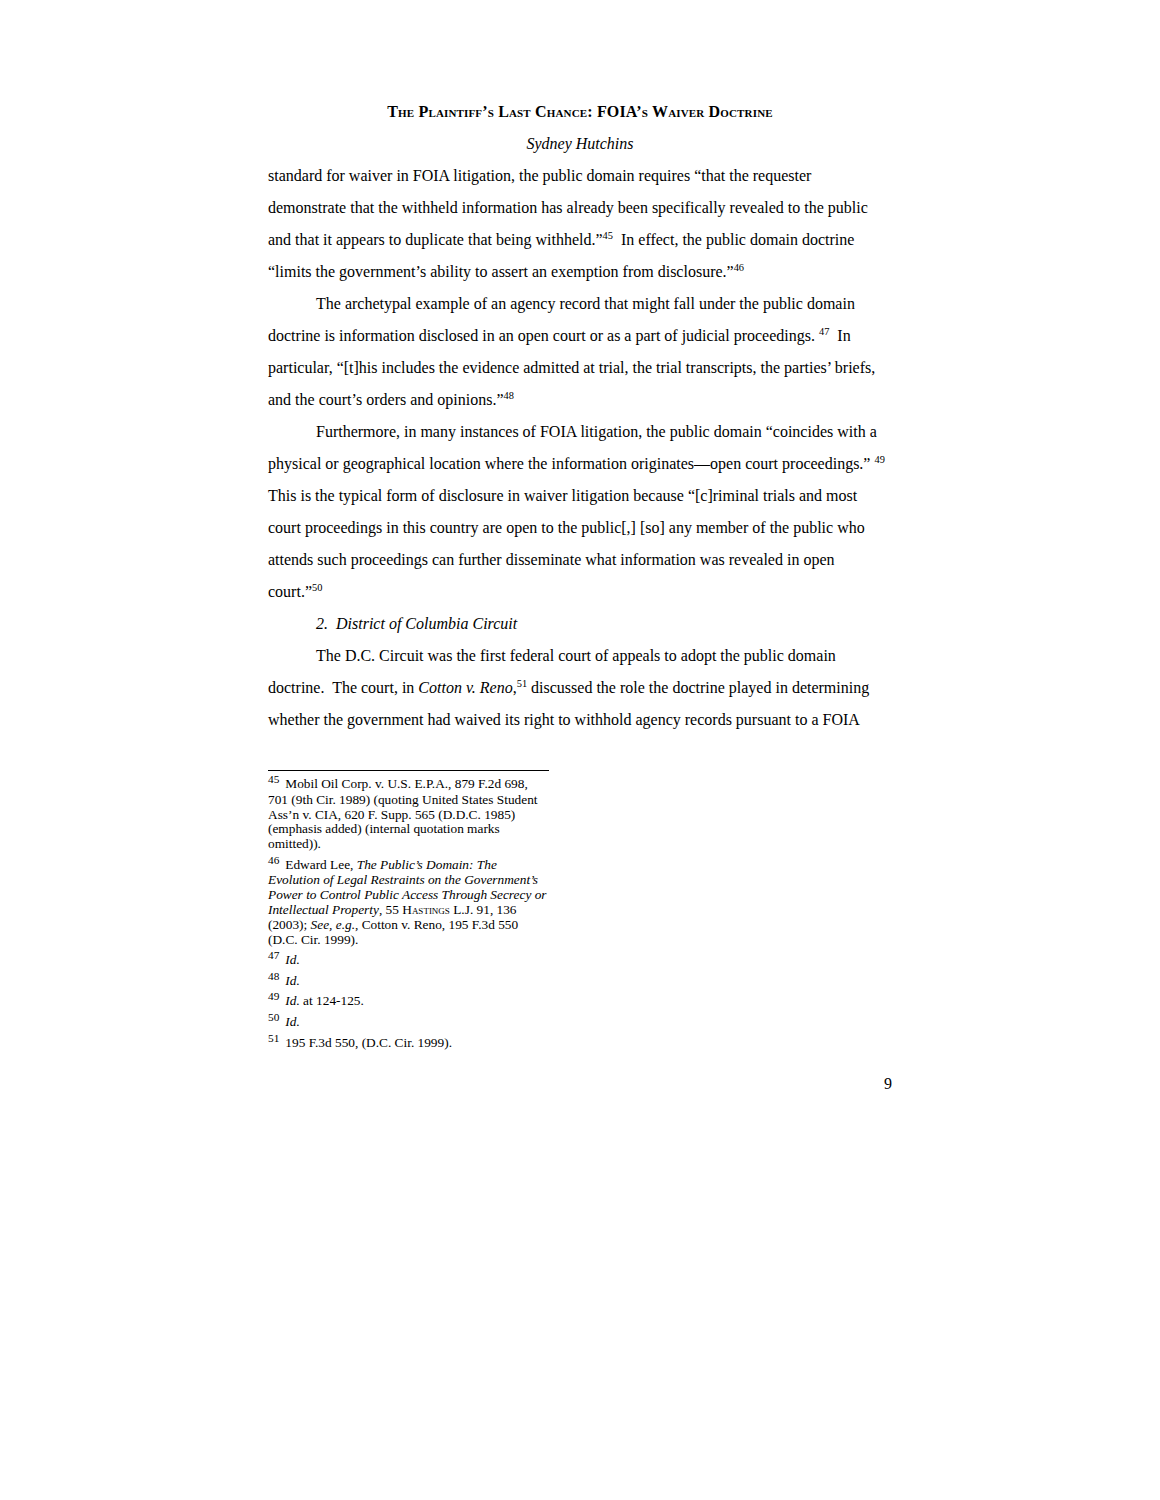The Plaintiff’s Last Chance: FOIA’s Waiver Doctrine
Sydney Hutchins
standard for waiver in FOIA litigation, the public domain requires “that the requester demonstrate that the withheld information has already been specifically revealed to the public and that it appears to duplicate that being withheld.”45 In effect, the public domain doctrine “limits the government’s ability to assert an exemption from disclosure.”46
The archetypal example of an agency record that might fall under the public domain doctrine is information disclosed in an open court or as a part of judicial proceedings. 47 In particular, “[t]his includes the evidence admitted at trial, the trial transcripts, the parties’ briefs, and the court’s orders and opinions.”48
Furthermore, in many instances of FOIA litigation, the public domain “coincides with a physical or geographical location where the information originates—open court proceedings.” 49 This is the typical form of disclosure in waiver litigation because “[c]riminal trials and most court proceedings in this country are open to the public[,] [so] any member of the public who attends such proceedings can further disseminate what information was revealed in open court.”50
2. District of Columbia Circuit
The D.C. Circuit was the first federal court of appeals to adopt the public domain doctrine. The court, in Cotton v. Reno,51 discussed the role the doctrine played in determining whether the government had waived its right to withhold agency records pursuant to a FOIA
45 Mobil Oil Corp. v. U.S. E.P.A., 879 F.2d 698, 701 (9th Cir. 1989) (quoting United States Student Ass’n v. CIA, 620 F. Supp. 565 (D.D.C. 1985) (emphasis added) (internal quotation marks omitted)).
46 Edward Lee, The Public’s Domain: The Evolution of Legal Restraints on the Government’s Power to Control Public Access Through Secrecy or Intellectual Property, 55 Hastings L.J. 91, 136 (2003); See, e.g., Cotton v. Reno, 195 F.3d 550 (D.C. Cir. 1999).
47 Id.
48 Id.
49 Id. at 124-125.
50 Id.
51 195 F.3d 550, (D.C. Cir. 1999).
9